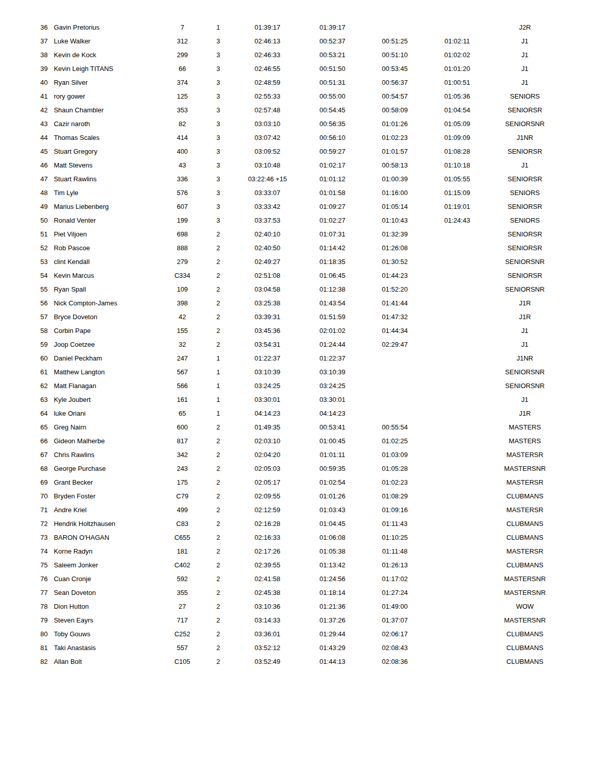| 36 | Gavin Pretorius | 7 | 1 | 01:39:17 | 01:39:17 | | | J2R |
| 37 | Luke Walker | 312 | 3 | 02:46:13 | 00:52:37 | 00:51:25 | 01:02:11 | J1 |
| 38 | Kevin de Kock | 299 | 3 | 02:46:33 | 00:53:21 | 00:51:10 | 01:02:02 | J1 |
| 39 | Kevin Leigh TITANS | 66 | 3 | 02:46:55 | 00:51:50 | 00:53:45 | 01:01:20 | J1 |
| 40 | Ryan Silver | 374 | 3 | 02:48:59 | 00:51:31 | 00:56:37 | 01:00:51 | J1 |
| 41 | rory gower | 125 | 3 | 02:55:33 | 00:55:00 | 00:54:57 | 01:05:36 | SENIORS |
| 42 | Shaun Chambler | 353 | 3 | 02:57:48 | 00:54:45 | 00:58:09 | 01:04:54 | SENIORSR |
| 43 | Cazir naroth | 82 | 3 | 03:03:10 | 00:56:35 | 01:01:26 | 01:05:09 | SENIORSNR |
| 44 | Thomas Scales | 414 | 3 | 03:07:42 | 00:56:10 | 01:02:23 | 01:09:09 | J1NR |
| 45 | Stuart Gregory | 400 | 3 | 03:09:52 | 00:59:27 | 01:01:57 | 01:08:28 | SENIORSR |
| 46 | Matt Stevens | 43 | 3 | 03:10:48 | 01:02:17 | 00:58:13 | 01:10:18 | J1 |
| 47 | Stuart Rawlins | 336 | 3 | 03:22:46 +15 | 01:01:12 | 01:00:39 | 01:05:55 | SENIORSR |
| 48 | Tim Lyle | 576 | 3 | 03:33:07 | 01:01:58 | 01:16:00 | 01:15:09 | SENIORS |
| 49 | Marius Liebenberg | 607 | 3 | 03:33:42 | 01:09:27 | 01:05:14 | 01:19:01 | SENIORSR |
| 50 | Ronald Venter | 199 | 3 | 03:37:53 | 01:02:27 | 01:10:43 | 01:24:43 | SENIORS |
| 51 | Piet Viljoen | 698 | 2 | 02:40:10 | 01:07:31 | 01:32:39 | | SENIORSR |
| 52 | Rob Pascoe | 888 | 2 | 02:40:50 | 01:14:42 | 01:26:08 | | SENIORSR |
| 53 | clint Kendall | 279 | 2 | 02:49:27 | 01:18:35 | 01:30:52 | | SENIORSNR |
| 54 | Kevin Marcus | C334 | 2 | 02:51:08 | 01:06:45 | 01:44:23 | | SENIORSR |
| 55 | Ryan Spall | 109 | 2 | 03:04:58 | 01:12:38 | 01:52:20 | | SENIORSNR |
| 56 | Nick Compton-James | 398 | 2 | 03:25:38 | 01:43:54 | 01:41:44 | | J1R |
| 57 | Bryce Doveton | 42 | 2 | 03:39:31 | 01:51:59 | 01:47:32 | | J1R |
| 58 | Corbin Pape | 155 | 2 | 03:45:36 | 02:01:02 | 01:44:34 | | J1 |
| 59 | Joop Coetzee | 32 | 2 | 03:54:31 | 01:24:44 | 02:29:47 | | J1 |
| 60 | Daniel Peckham | 247 | 1 | 01:22:37 | 01:22:37 | | | J1NR |
| 61 | Matthew Langton | 567 | 1 | 03:10:39 | 03:10:39 | | | SENIORSNR |
| 62 | Matt Flanagan | 566 | 1 | 03:24:25 | 03:24:25 | | | SENIORSNR |
| 63 | Kyle Joubert | 161 | 1 | 03:30:01 | 03:30:01 | | | J1 |
| 64 | luke Oriani | 65 | 1 | 04:14:23 | 04:14:23 | | | J1R |
| 65 | Greg Nairn | 600 | 2 | 01:49:35 | 00:53:41 | 00:55:54 | | MASTERS |
| 66 | Gideon Malherbe | 817 | 2 | 02:03:10 | 01:00:45 | 01:02:25 | | MASTERS |
| 67 | Chris Rawlins | 342 | 2 | 02:04:20 | 01:01:11 | 01:03:09 | | MASTERSR |
| 68 | George Purchase | 243 | 2 | 02:05:03 | 00:59:35 | 01:05:28 | | MASTERSNR |
| 69 | Grant Becker | 175 | 2 | 02:05:17 | 01:02:54 | 01:02:23 | | MASTERSR |
| 70 | Bryden Foster | C79 | 2 | 02:09:55 | 01:01:26 | 01:08:29 | | CLUBMANS |
| 71 | Andre Kriel | 499 | 2 | 02:12:59 | 01:03:43 | 01:09:16 | | MASTERSR |
| 72 | Hendrik Holtzhausen | C83 | 2 | 02:16:28 | 01:04:45 | 01:11:43 | | CLUBMANS |
| 73 | BARON O'HAGAN | C655 | 2 | 02:16:33 | 01:06:08 | 01:10:25 | | CLUBMANS |
| 74 | Korne Radyn | 181 | 2 | 02:17:26 | 01:05:38 | 01:11:48 | | MASTERSR |
| 75 | Saleem Jonker | C402 | 2 | 02:39:55 | 01:13:42 | 01:26:13 | | CLUBMANS |
| 76 | Cuan Cronje | 592 | 2 | 02:41:58 | 01:24:56 | 01:17:02 | | MASTERSNR |
| 77 | Sean Doveton | 355 | 2 | 02:45:38 | 01:18:14 | 01:27:24 | | MASTERSNR |
| 78 | Dion Hutton | 27 | 2 | 03:10:36 | 01:21:36 | 01:49:00 | | WOW |
| 79 | Steven Eayrs | 717 | 2 | 03:14:33 | 01:37:26 | 01:37:07 | | MASTERSNR |
| 80 | Toby Gouws | C252 | 2 | 03:36:01 | 01:29:44 | 02:06:17 | | CLUBMANS |
| 81 | Taki Anastasis | 557 | 2 | 03:52:12 | 01:43:29 | 02:08:43 | | CLUBMANS |
| 82 | Allan Bolt | C105 | 2 | 03:52:49 | 01:44:13 | 02:08:36 | | CLUBMANS |